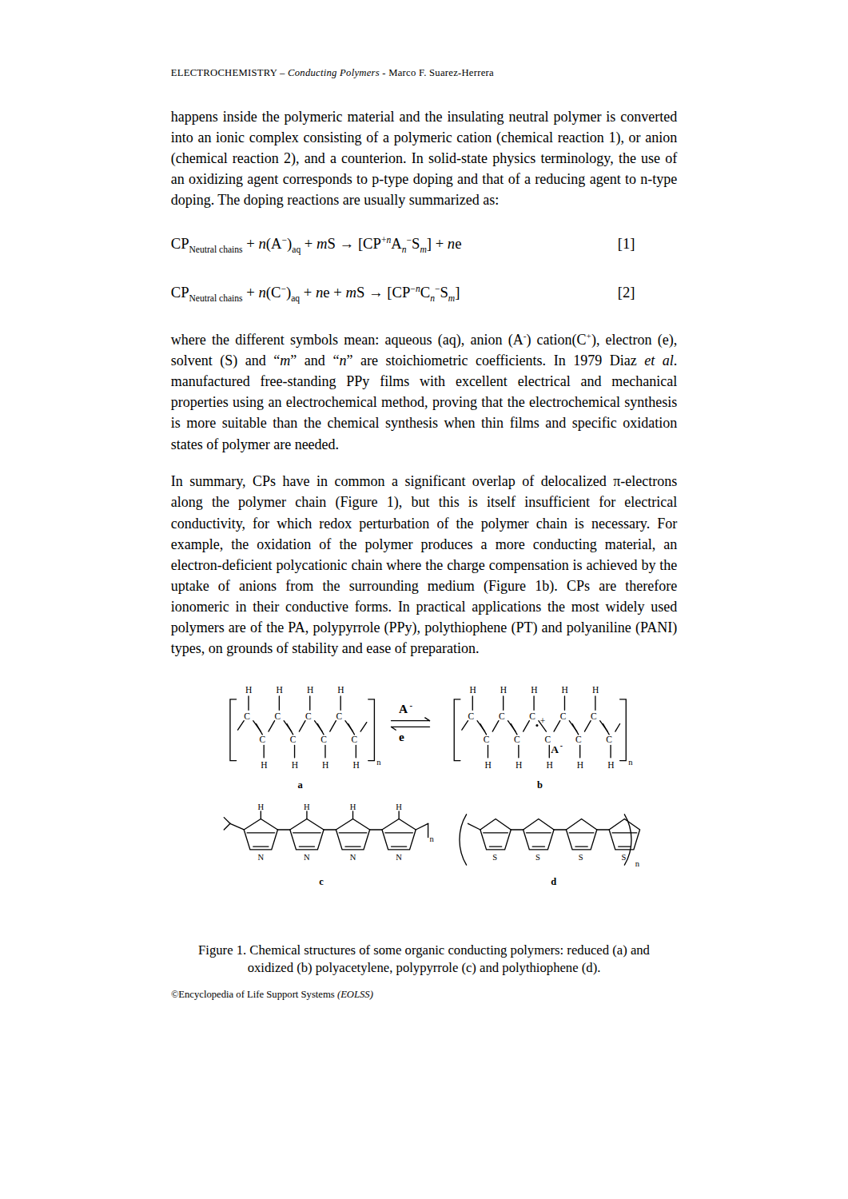ELECTROCHEMISTRY – Conducting Polymers - Marco F. Suarez-Herrera
happens inside the polymeric material and the insulating neutral polymer is converted into an ionic complex consisting of a polymeric cation (chemical reaction 1), or anion (chemical reaction 2), and a counterion. In solid-state physics terminology, the use of an oxidizing agent corresponds to p-type doping and that of a reducing agent to n-type doping. The doping reactions are usually summarized as:
CPNeutral chains + n(A−)aq + m S → [CP+nAn−Sm] + ne [1]
CPNeutral chains + n(C−)aq + ne + m S → [CP−nCn−Sm] [2]
where the different symbols mean: aqueous (aq), anion (A-) cation(C+), electron (e), solvent (S) and “m” and “n” are stoichiometric coefficients. In 1979 Diaz et al. manufactured free-standing PPy films with excellent electrical and mechanical properties using an electrochemical method, proving that the electrochemical synthesis is more suitable than the chemical synthesis when thin films and specific oxidation states of polymer are needed.
In summary, CPs have in common a significant overlap of delocalized π-electrons along the polymer chain (Figure 1), but this is itself insufficient for electrical conductivity, for which redox perturbation of the polymer chain is necessary. For example, the oxidation of the polymer produces a more conducting material, an electron-deficient polycationic chain where the charge compensation is achieved by the uptake of anions from the surrounding medium (Figure 1b). CPs are therefore ionomeric in their conductive forms. In practical applications the most widely used polymers are of the PA, polypyrrole (PPy), polythiophene (PT) and polyaniline (PANI) types, on grounds of stability and ease of preparation.
n H H H H C C C C C C C C H H H H A - e n H H H H H C C C C C C C C C C + H H H H H A - a b N H N H N H N H n n S S S S c d
Figure 1. Chemical structures of some organic conducting polymers: reduced (a) and oxidized (b) polyacetylene, polypyrrole (c) and polythiophene (d).
©Encyclopedia of Life Support Systems (EOLSS)